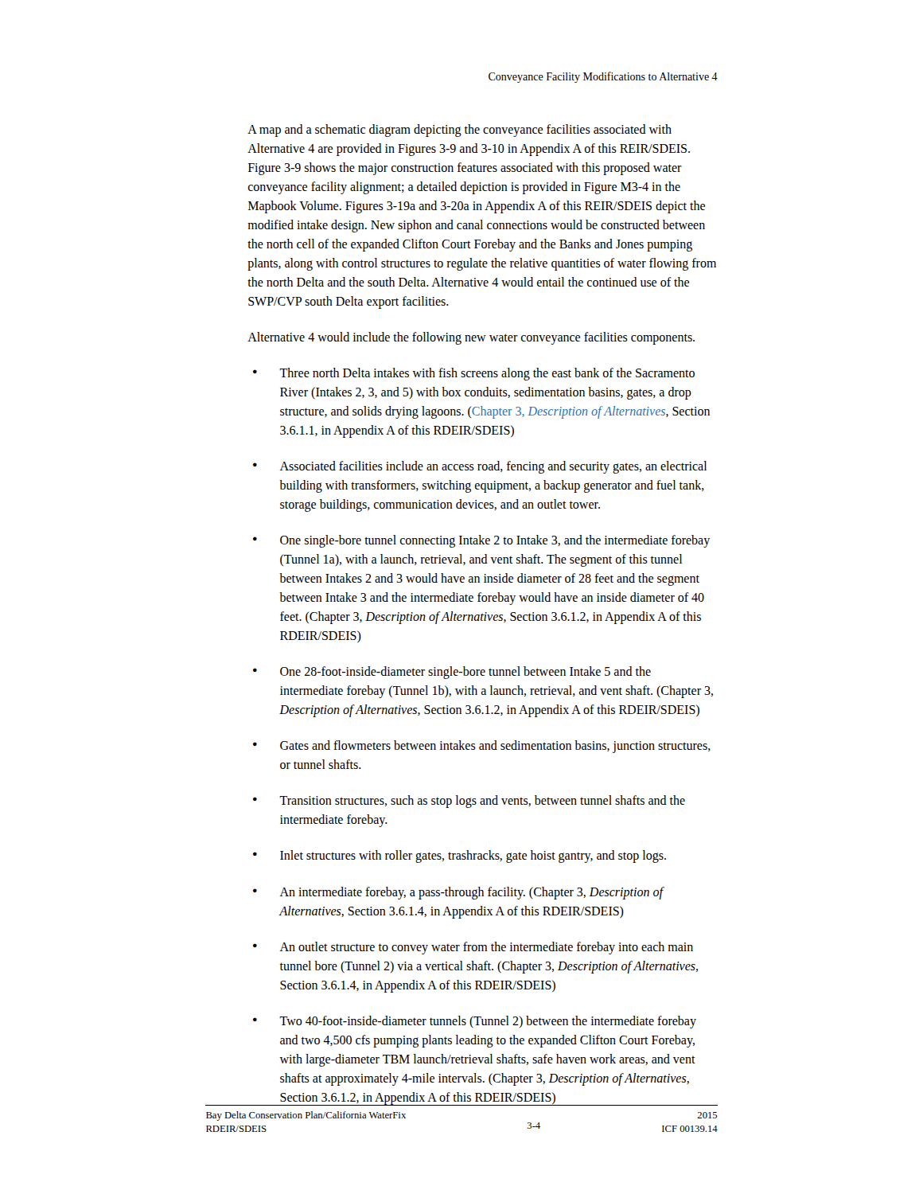Conveyance Facility Modifications to Alternative 4
A map and a schematic diagram depicting the conveyance facilities associated with Alternative 4 are provided in Figures 3-9 and 3-10 in Appendix A of this REIR/SDEIS. Figure 3-9 shows the major construction features associated with this proposed water conveyance facility alignment; a detailed depiction is provided in Figure M3-4 in the Mapbook Volume. Figures 3-19a and 3-20a in Appendix A of this REIR/SDEIS depict the modified intake design. New siphon and canal connections would be constructed between the north cell of the expanded Clifton Court Forebay and the Banks and Jones pumping plants, along with control structures to regulate the relative quantities of water flowing from the north Delta and the south Delta. Alternative 4 would entail the continued use of the SWP/CVP south Delta export facilities.
Alternative 4 would include the following new water conveyance facilities components.
Three north Delta intakes with fish screens along the east bank of the Sacramento River (Intakes 2, 3, and 5) with box conduits, sedimentation basins, gates, a drop structure, and solids drying lagoons. (Chapter 3, Description of Alternatives, Section 3.6.1.1, in Appendix A of this RDEIR/SDEIS)
Associated facilities include an access road, fencing and security gates, an electrical building with transformers, switching equipment, a backup generator and fuel tank, storage buildings, communication devices, and an outlet tower.
One single-bore tunnel connecting Intake 2 to Intake 3, and the intermediate forebay (Tunnel 1a), with a launch, retrieval, and vent shaft. The segment of this tunnel between Intakes 2 and 3 would have an inside diameter of 28 feet and the segment between Intake 3 and the intermediate forebay would have an inside diameter of 40 feet. (Chapter 3, Description of Alternatives, Section 3.6.1.2, in Appendix A of this RDEIR/SDEIS)
One 28-foot-inside-diameter single-bore tunnel between Intake 5 and the intermediate forebay (Tunnel 1b), with a launch, retrieval, and vent shaft. (Chapter 3, Description of Alternatives, Section 3.6.1.2, in Appendix A of this RDEIR/SDEIS)
Gates and flowmeters between intakes and sedimentation basins, junction structures, or tunnel shafts.
Transition structures, such as stop logs and vents, between tunnel shafts and the intermediate forebay.
Inlet structures with roller gates, trashracks, gate hoist gantry, and stop logs.
An intermediate forebay, a pass-through facility. (Chapter 3, Description of Alternatives, Section 3.6.1.4, in Appendix A of this RDEIR/SDEIS)
An outlet structure to convey water from the intermediate forebay into each main tunnel bore (Tunnel 2) via a vertical shaft. (Chapter 3, Description of Alternatives, Section 3.6.1.4, in Appendix A of this RDEIR/SDEIS)
Two 40-foot-inside-diameter tunnels (Tunnel 2) between the intermediate forebay and two 4,500 cfs pumping plants leading to the expanded Clifton Court Forebay, with large-diameter TBM launch/retrieval shafts, safe haven work areas, and vent shafts at approximately 4-mile intervals. (Chapter 3, Description of Alternatives, Section 3.6.1.2, in Appendix A of this RDEIR/SDEIS)
Bay Delta Conservation Plan/California WaterFix
RDEIR/SDEIS
3-4
2015
ICF 00139.14